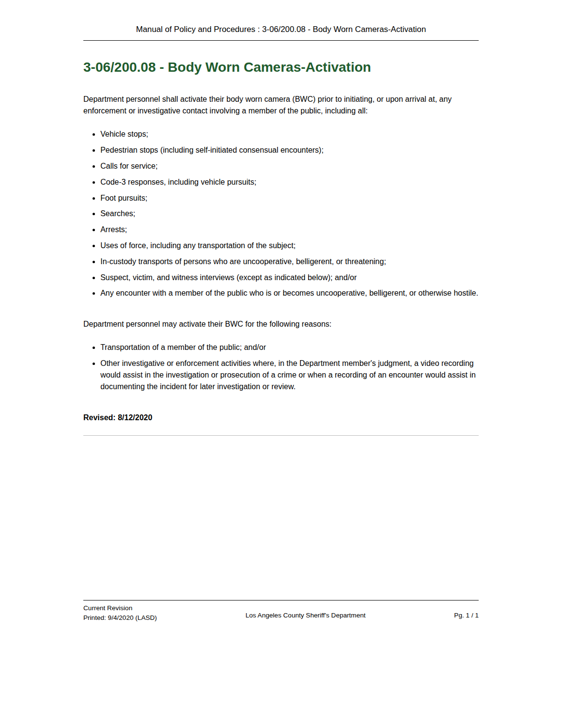Manual of Policy and Procedures : 3-06/200.08 - Body Worn Cameras-Activation
3-06/200.08 - Body Worn Cameras-Activation
Department personnel shall activate their body worn camera (BWC) prior to initiating, or upon arrival at, any enforcement or investigative contact involving a member of the public, including all:
Vehicle stops;
Pedestrian stops (including self-initiated consensual encounters);
Calls for service;
Code-3 responses, including vehicle pursuits;
Foot pursuits;
Searches;
Arrests;
Uses of force, including any transportation of the subject;
In-custody transports of persons who are uncooperative, belligerent, or threatening;
Suspect, victim, and witness interviews (except as indicated below); and/or
Any encounter with a member of the public who is or becomes uncooperative, belligerent, or otherwise hostile.
Department personnel may activate their BWC for the following reasons:
Transportation of a member of the public; and/or
Other investigative or enforcement activities where, in the Department member's judgment, a video recording would assist in the investigation or prosecution of a crime or when a recording of an encounter would assist in documenting the incident for later investigation or review.
Revised: 8/12/2020
Current Revision Printed: 9/4/2020 (LASD)
Los Angeles County Sheriff's Department
Pg. 1 / 1